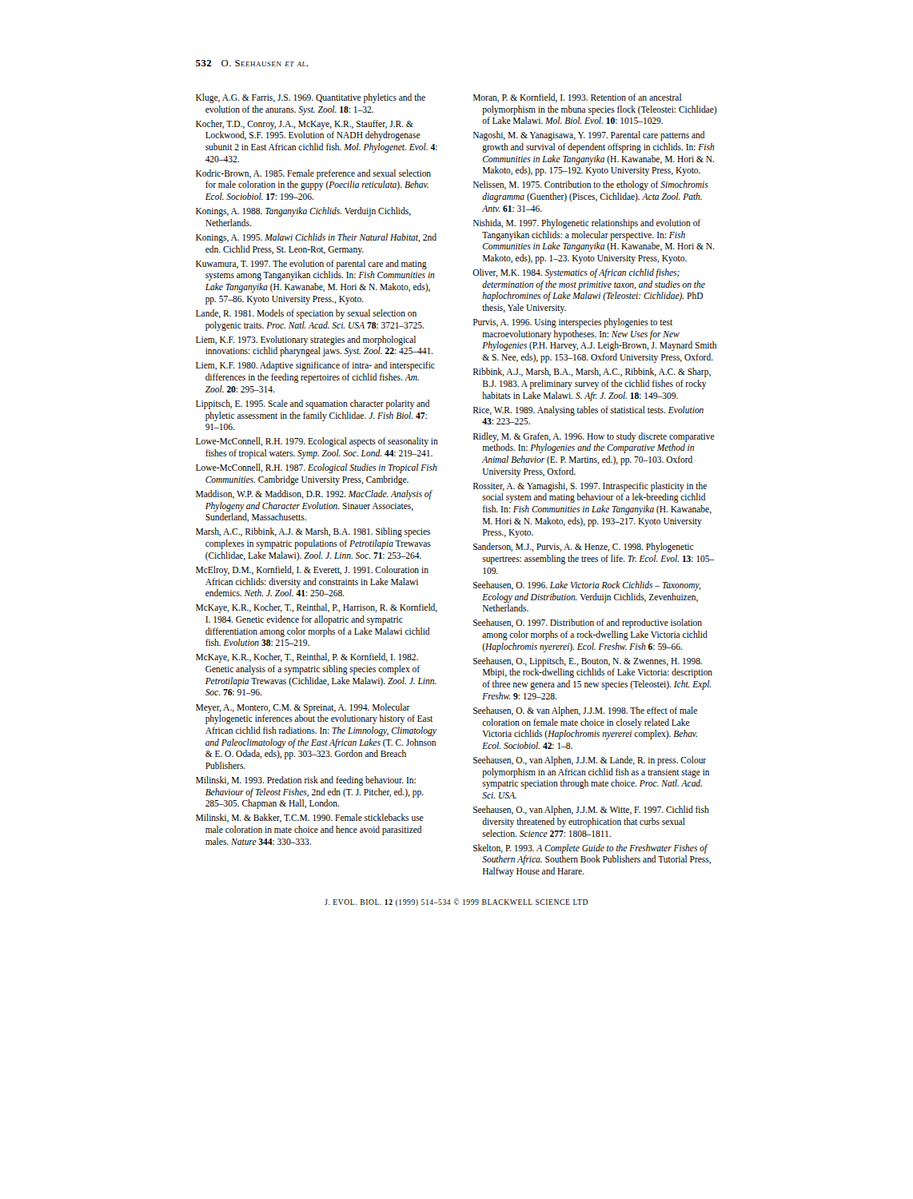532 O. Seehausen et al.
Kluge, A.G. & Farris, J.S. 1969. Quantitative phyletics and the evolution of the anurans. Syst. Zool. 18: 1–32.
Kocher, T.D., Conroy, J.A., McKaye, K.R., Stauffer, J.R. & Lockwood, S.F. 1995. Evolution of NADH dehydrogenase subunit 2 in East African cichlid fish. Mol. Phylogenet. Evol. 4: 420–432.
Kodric-Brown, A. 1985. Female preference and sexual selection for male coloration in the guppy (Poecilia reticulata). Behav. Ecol. Sociobiol. 17: 199–206.
Konings, A. 1988. Tanganyika Cichlids. Verduijn Cichlids, Netherlands.
Konings, A. 1995. Malawi Cichlids in Their Natural Habitat, 2nd edn. Cichlid Press, St. Leon-Rot, Germany.
Kuwamura, T. 1997. The evolution of parental care and mating systems among Tanganyikan cichlids. In: Fish Communities in Lake Tanganyika (H. Kawanabe, M. Hori & N. Makoto, eds), pp. 57–86. Kyoto University Press., Kyoto.
Lande, R. 1981. Models of speciation by sexual selection on polygenic traits. Proc. Natl. Acad. Sci. USA 78: 3721–3725.
Liem, K.F. 1973. Evolutionary strategies and morphological innovations: cichlid pharyngeal jaws. Syst. Zool. 22: 425–441.
Liem, K.F. 1980. Adaptive significance of intra- and interspecific differences in the feeding repertoires of cichlid fishes. Am. Zool. 20: 295–314.
Lippitsch, E. 1995. Scale and squamation character polarity and phyletic assessment in the family Cichlidae. J. Fish Biol. 47: 91–106.
Lowe-McConnell, R.H. 1979. Ecological aspects of seasonality in fishes of tropical waters. Symp. Zool. Soc. Lond. 44: 219–241.
Lowe-McConnell, R.H. 1987. Ecological Studies in Tropical Fish Communities. Cambridge University Press, Cambridge.
Maddison, W.P. & Maddison, D.R. 1992. MacClade. Analysis of Phylogeny and Character Evolution. Sinauer Associates, Sunderland, Massachusetts.
Marsh, A.C., Ribbink, A.J. & Marsh, B.A. 1981. Sibling species complexes in sympatric populations of Petrotilapia Trewavas (Cichlidae, Lake Malawi). Zool. J. Linn. Soc. 71: 253–264.
McElroy, D.M., Kornfield, I. & Everett, J. 1991. Colouration in African cichlids: diversity and constraints in Lake Malawi endemics. Neth. J. Zool. 41: 250–268.
McKaye, K.R., Kocher, T., Reinthal, P., Harrison, R. & Kornfield, I. 1984. Genetic evidence for allopatric and sympatric differentiation among color morphs of a Lake Malawi cichlid fish. Evolution 38: 215–219.
McKaye, K.R., Kocher, T., Reinthal, P. & Kornfield, I. 1982. Genetic analysis of a sympatric sibling species complex of Petrotilapia Trewavas (Cichlidae, Lake Malawi). Zool. J. Linn. Soc. 76: 91–96.
Meyer, A., Montero, C.M. & Spreinat, A. 1994. Molecular phylogenetic inferences about the evolutionary history of East African cichlid fish radiations. In: The Limnology, Climatology and Paleoclimatology of the East African Lakes (T. C. Johnson & E. O. Odada, eds), pp. 303–323. Gordon and Breach Publishers.
Milinski, M. 1993. Predation risk and feeding behaviour. In: Behaviour of Teleost Fishes, 2nd edn (T. J. Pitcher, ed.), pp. 285–305. Chapman & Hall, London.
Milinski, M. & Bakker, T.C.M. 1990. Female sticklebacks use male coloration in mate choice and hence avoid parasitized males. Nature 344: 330–333.
Moran, P. & Kornfield, I. 1993. Retention of an ancestral polymorphism in the mbuna species flock (Teleostei: Cichlidae) of Lake Malawi. Mol. Biol. Evol. 10: 1015–1029.
Nagoshi, M. & Yanagisawa, Y. 1997. Parental care patterns and growth and survival of dependent offspring in cichlids. In: Fish Communities in Lake Tanganyika (H. Kawanabe, M. Hori & N. Makoto, eds), pp. 175–192. Kyoto University Press, Kyoto.
Nelissen, M. 1975. Contribution to the ethology of Simochromis diagramma (Guenther) (Pisces, Cichlidae). Acta Zool. Path. Antv. 61: 31–46.
Nishida, M. 1997. Phylogenetic relationships and evolution of Tanganyikan cichlids: a molecular perspective. In: Fish Communities in Lake Tanganyika (H. Kawanabe, M. Hori & N. Makoto, eds), pp. 1–23. Kyoto University Press, Kyoto.
Oliver, M.K. 1984. Systematics of African cichlid fishes; determination of the most primitive taxon, and studies on the haplochromines of Lake Malawi (Teleostei: Cichlidae). PhD thesis, Yale University.
Purvis, A. 1996. Using interspecies phylogenies to test macroevolutionary hypotheses. In: New Uses for New Phylogenies (P.H. Harvey, A.J. Leigh-Brown, J. Maynard Smith & S. Nee, eds), pp. 153–168. Oxford University Press, Oxford.
Ribbink, A.J., Marsh, B.A., Marsh, A.C., Ribbink, A.C. & Sharp, B.J. 1983. A preliminary survey of the cichlid fishes of rocky habitats in Lake Malawi. S. Afr. J. Zool. 18: 149–309.
Rice, W.R. 1989. Analysing tables of statistical tests. Evolution 43: 223–225.
Ridley, M. & Grafen, A. 1996. How to study discrete comparative methods. In: Phylogenies and the Comparative Method in Animal Behavior (E. P. Martins, ed.), pp. 70–103. Oxford University Press, Oxford.
Rossiter, A. & Yamagishi, S. 1997. Intraspecific plasticity in the social system and mating behaviour of a lek-breeding cichlid fish. In: Fish Communities in Lake Tanganyika (H. Kawanabe, M. Hori & N. Makoto, eds), pp. 193–217. Kyoto University Press., Kyoto.
Sanderson, M.J., Purvis, A. & Henze, C. 1998. Phylogenetic supertrees: assembling the trees of life. Tr. Ecol. Evol. 13: 105–109.
Seehausen, O. 1996. Lake Victoria Rock Cichlids – Taxonomy, Ecology and Distribution. Verduijn Cichlids, Zevenhuizen, Netherlands.
Seehausen, O. 1997. Distribution of and reproductive isolation among color morphs of a rock-dwelling Lake Victoria cichlid (Haplochromis nyererei). Ecol. Freshw. Fish 6: 59–66.
Seehausen, O., Lippitsch, E., Bouton, N. & Zwennes, H. 1998. Mbipi, the rock-dwelling cichlids of Lake Victoria: description of three new genera and 15 new species (Teleostei). Icht. Expl. Freshw. 9: 129–228.
Seehausen, O. & van Alphen, J.J.M. 1998. The effect of male coloration on female mate choice in closely related Lake Victoria cichlids (Haplochromis nyererei complex). Behav. Ecol. Sociobiol. 42: 1–8.
Seehausen, O., van Alphen, J.J.M. & Lande, R. in press. Colour polymorphism in an African cichlid fish as a transient stage in sympatric speciation through mate choice. Proc. Natl. Acad. Sci. USA.
Seehausen, O., van Alphen, J.J.M. & Witte, F. 1997. Cichlid fish diversity threatened by eutrophication that curbs sexual selection. Science 277: 1808–1811.
Skelton, P. 1993. A Complete Guide to the Freshwater Fishes of Southern Africa. Southern Book Publishers and Tutorial Press, Halfway House and Harare.
J. EVOL. BIOL. 12 (1999) 514–534 © 1999 BLACKWELL SCIENCE LTD